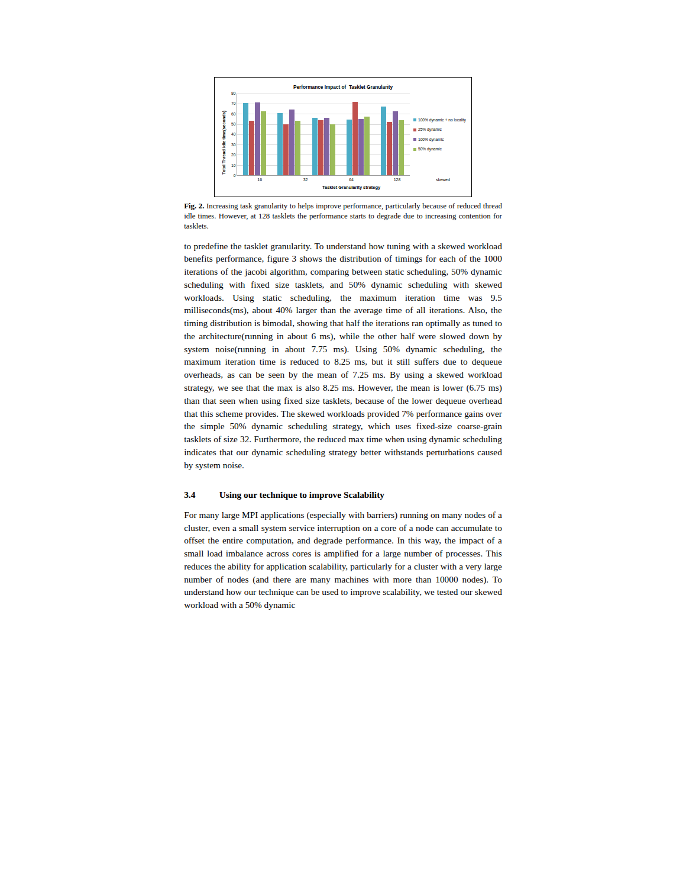Performance Impact of Tasklet Granularity
Total Thread idle time(seconds)
80 70 60 50 40 30 20 10 0
100% dynamic + no locality
25% dynamic
100% dynamic
50% dynamic
163264128 skewed
Tasklet Granularity strategy
Fig. 2. Increasing task granularity to helps improve performance, particularly because of reduced thread idle times. However, at 128 tasklets the performance starts to degrade due to increasing contention for tasklets.
to predefine the tasklet granularity. To understand how tuning with a skewed workload benefits performance, figure 3 shows the distribution of timings for each of the 1000 iterations of the jacobi algorithm, comparing between static scheduling, 50% dynamic scheduling with fixed size tasklets, and 50% dynamic scheduling with skewed workloads. Using static scheduling, the maximum iteration time was 9.5 milliseconds(ms), about 40% larger than the average time of all iterations. Also, the timing distribution is bimodal, showing that half the iterations ran optimally as tuned to the architecture(running in about 6 ms), while the other half were slowed down by system noise(running in about 7.75 ms). Using 50% dynamic scheduling, the maximum iteration time is reduced to 8.25 ms, but it still suffers due to dequeue overheads, as can be seen by the mean of 7.25 ms. By using a skewed workload strategy, we see that the max is also 8.25 ms. However, the mean is lower (6.75 ms) than that seen when using fixed size tasklets, because of the lower dequeue overhead that this scheme provides. The skewed workloads provided 7% performance gains over the simple 50% dynamic scheduling strategy, which uses fixed-size coarse-grain tasklets of size 32. Furthermore, the reduced max time when using dynamic scheduling indicates that our dynamic scheduling strategy better withstands perturbations caused by system noise.
3.4 Using our technique to improve Scalability
For many large MPI applications (especially with barriers) running on many nodes of a cluster, even a small system service interruption on a core of a node can accumulate to offset the entire computation, and degrade performance. In this way, the impact of a small load imbalance across cores is amplified for a large number of processes. This reduces the ability for application scalability, particularly for a cluster with a very large number of nodes (and there are many machines with more than 10000 nodes). To understand how our technique can be used to improve scalability, we tested our skewed workload with a 50% dynamic